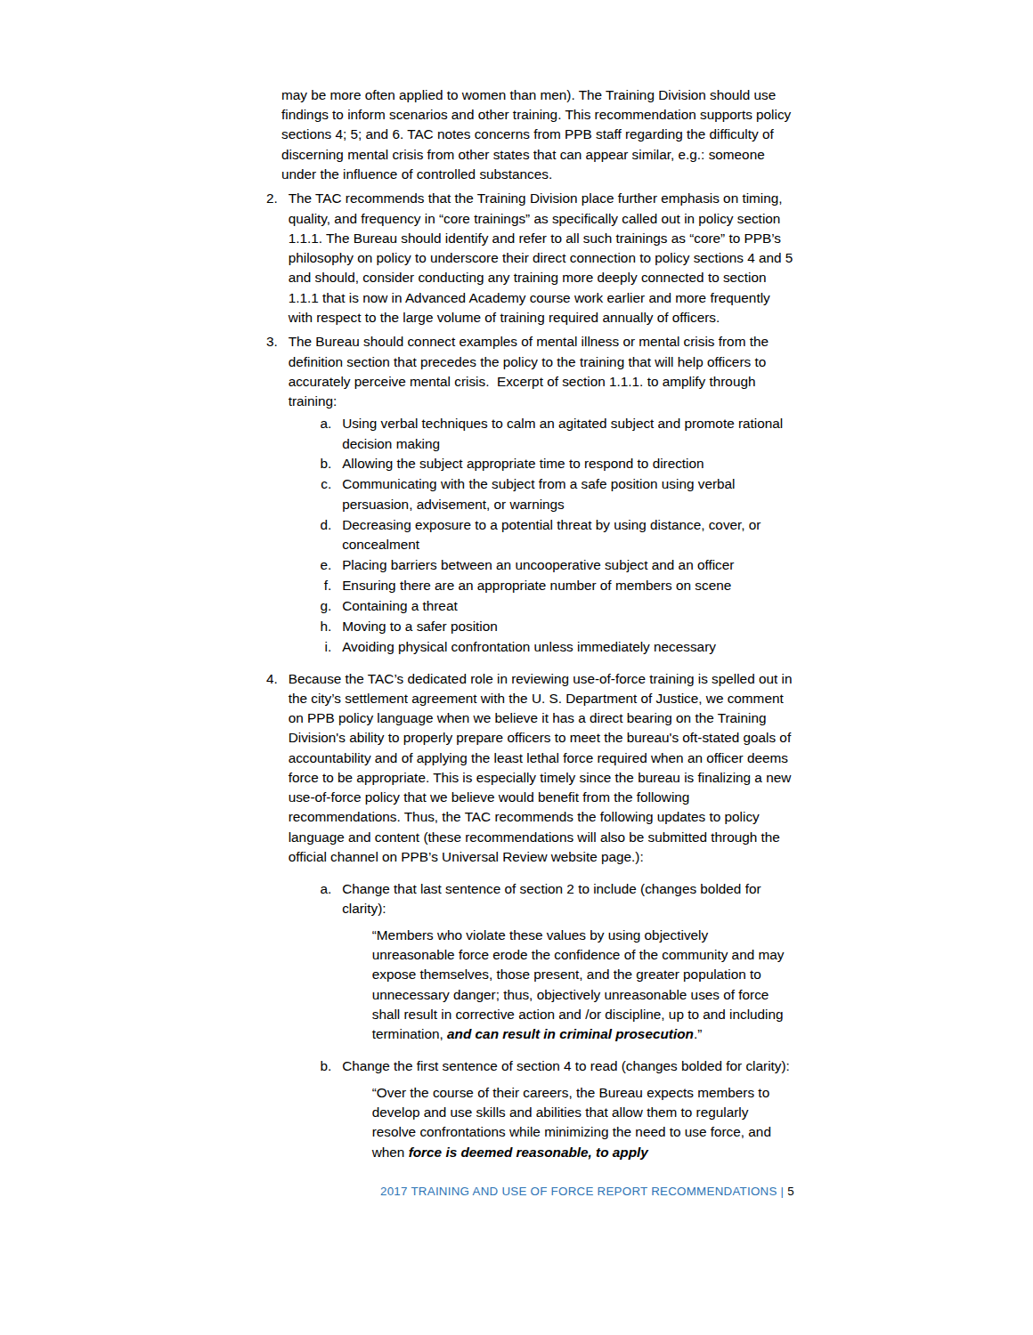may be more often applied to women than men). The Training Division should use findings to inform scenarios and other training. This recommendation supports policy sections 4; 5; and 6. TAC notes concerns from PPB staff regarding the difficulty of discerning mental crisis from other states that can appear similar, e.g.: someone under the influence of controlled substances.
The TAC recommends that the Training Division place further emphasis on timing, quality, and frequency in “core trainings” as specifically called out in policy section 1.1.1. The Bureau should identify and refer to all such trainings as “core” to PPB’s philosophy on policy to underscore their direct connection to policy sections 4 and 5 and should, consider conducting any training more deeply connected to section 1.1.1 that is now in Advanced Academy course work earlier and more frequently with respect to the large volume of training required annually of officers.
The Bureau should connect examples of mental illness or mental crisis from the definition section that precedes the policy to the training that will help officers to accurately perceive mental crisis. Excerpt of section 1.1.1. to amplify through training:
Using verbal techniques to calm an agitated subject and promote rational decision making
Allowing the subject appropriate time to respond to direction
Communicating with the subject from a safe position using verbal persuasion, advisement, or warnings
Decreasing exposure to a potential threat by using distance, cover, or concealment
Placing barriers between an uncooperative subject and an officer
Ensuring there are an appropriate number of members on scene
Containing a threat
Moving to a safer position
Avoiding physical confrontation unless immediately necessary
Because the TAC’s dedicated role in reviewing use-of-force training is spelled out in the city’s settlement agreement with the U. S. Department of Justice, we comment on PPB policy language when we believe it has a direct bearing on the Training Division's ability to properly prepare officers to meet the bureau's oft-stated goals of accountability and of applying the least lethal force required when an officer deems force to be appropriate. This is especially timely since the bureau is finalizing a new use-of-force policy that we believe would benefit from the following recommendations. Thus, the TAC recommends the following updates to policy language and content (these recommendations will also be submitted through the official channel on PPB’s Universal Review website page.):
Change that last sentence of section 2 to include (changes bolded for clarity):
“Members who violate these values by using objectively unreasonable force erode the confidence of the community and may expose themselves, those present, and the greater population to unnecessary danger; thus, objectively unreasonable uses of force shall result in corrective action and /or discipline, up to and including termination, and can result in criminal prosecution.”
Change the first sentence of section 4 to read (changes bolded for clarity):
“Over the course of their careers, the Bureau expects members to develop and use skills and abilities that allow them to regularly resolve confrontations while minimizing the need to use force, and when force is deemed reasonable, to apply
2017 TRAINING AND USE OF FORCE REPORT RECOMMENDATIONS | 5